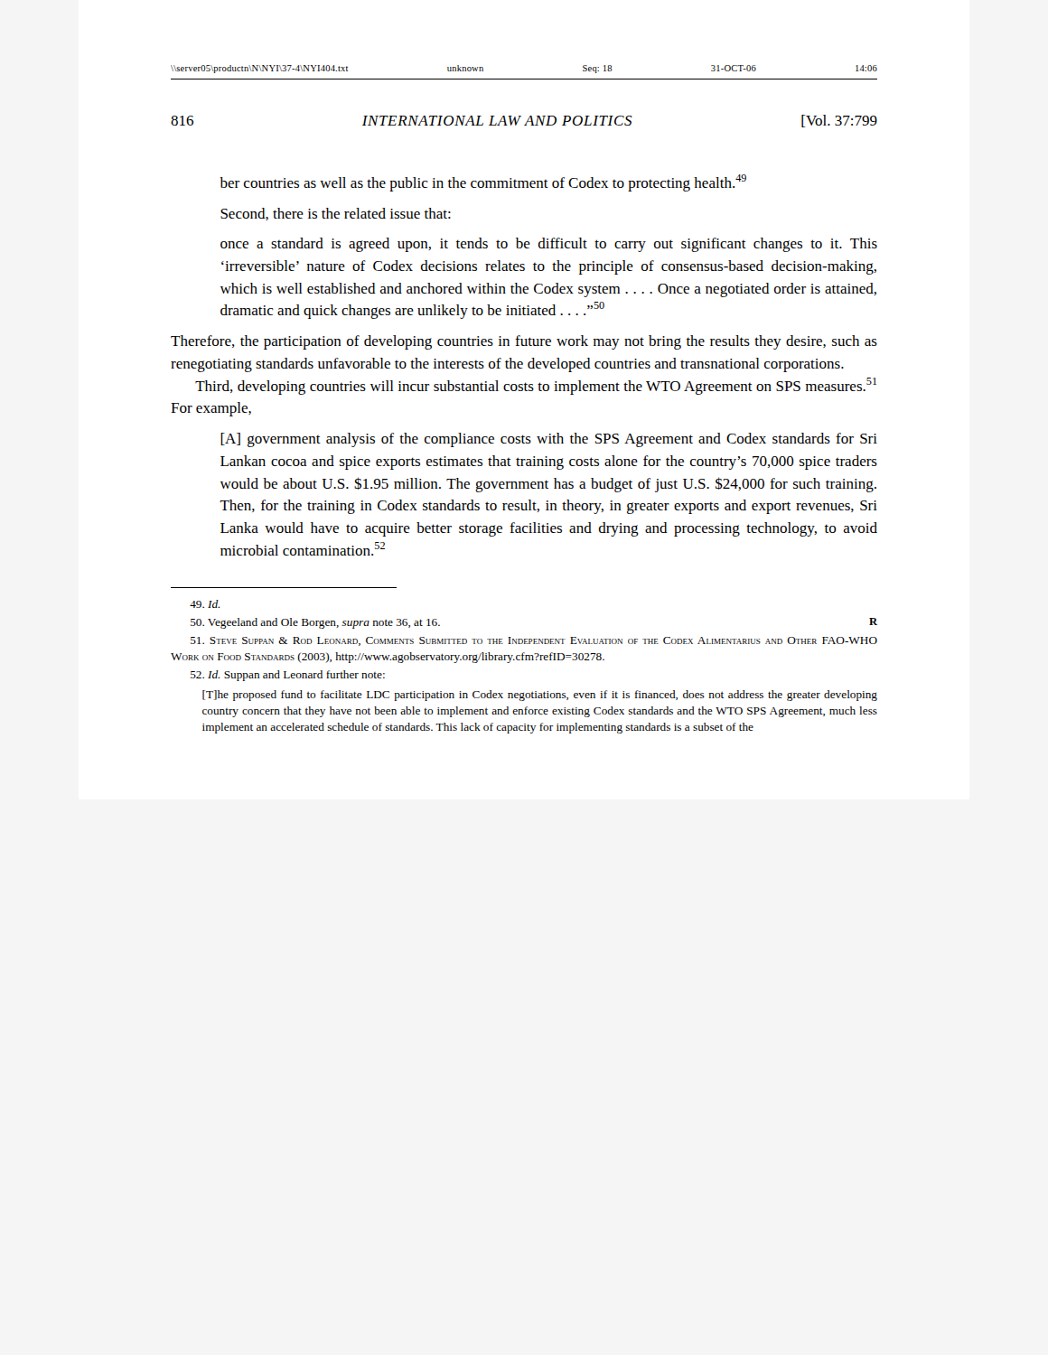\\server05\productn\N\NYI\37-4\NYI404.txt unknown Seq: 18 31-OCT-06 14:06
816 INTERNATIONAL LAW AND POLITICS [Vol. 37:799
ber countries as well as the public in the commitment of Codex to protecting health.49
Second, there is the related issue that:
once a standard is agreed upon, it tends to be difficult to carry out significant changes to it. This ‘irreversible’ nature of Codex decisions relates to the principle of consensus-based decision-making, which is well established and anchored within the Codex system . . . . Once a negotiated order is attained, dramatic and quick changes are unlikely to be initiated . . . .”50
Therefore, the participation of developing countries in future work may not bring the results they desire, such as renegotiating standards unfavorable to the interests of the developed countries and transnational corporations.
Third, developing countries will incur substantial costs to implement the WTO Agreement on SPS measures.51 For example,
[A] government analysis of the compliance costs with the SPS Agreement and Codex standards for Sri Lankan cocoa and spice exports estimates that training costs alone for the country’s 70,000 spice traders would be about U.S. $1.95 million. The government has a budget of just U.S. $24,000 for such training. Then, for the training in Codex standards to result, in theory, in greater exports and export revenues, Sri Lanka would have to acquire better storage facilities and drying and processing technology, to avoid microbial contamination.52
49. Id.
R 50. Vegeeland and Ole Borgen, supra note 36, at 16.
51. Steve Suppan & Rod Leonard, Comments Submitted to the Independent Evaluation of the Codex Alimentarius and Other FAO-WHO Work on Food Standards (2003), http://www.agobservatory.org/library.cfm?refID=30278.
52. Id. Suppan and Leonard further note:
[T]he proposed fund to facilitate LDC participation in Codex negotiations, even if it is financed, does not address the greater developing country concern that they have not been able to implement and enforce existing Codex standards and the WTO SPS Agreement, much less implement an accelerated schedule of standards. This lack of capacity for implementing standards is a subset of the